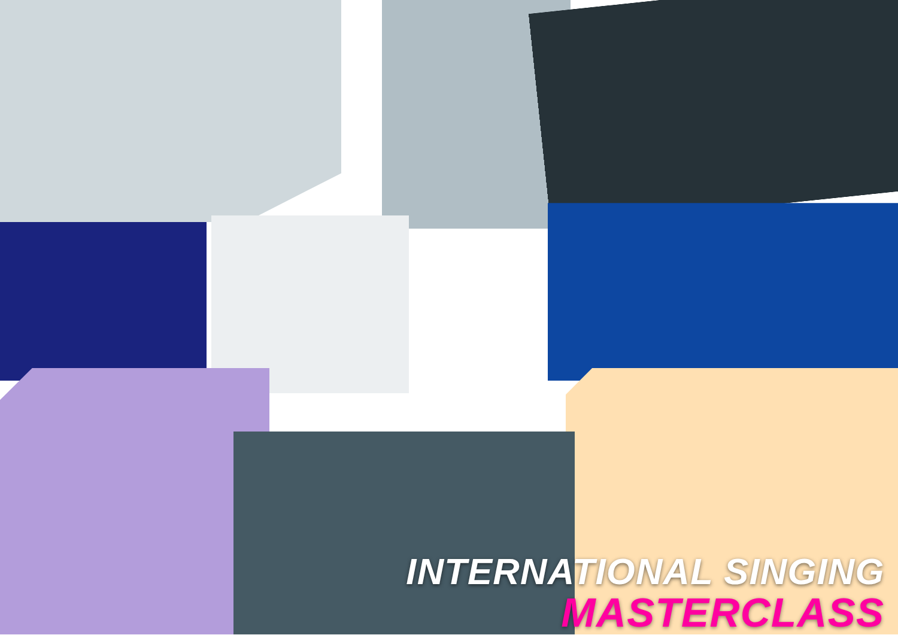INTERNATIONAL SINGING MASTERCLASS